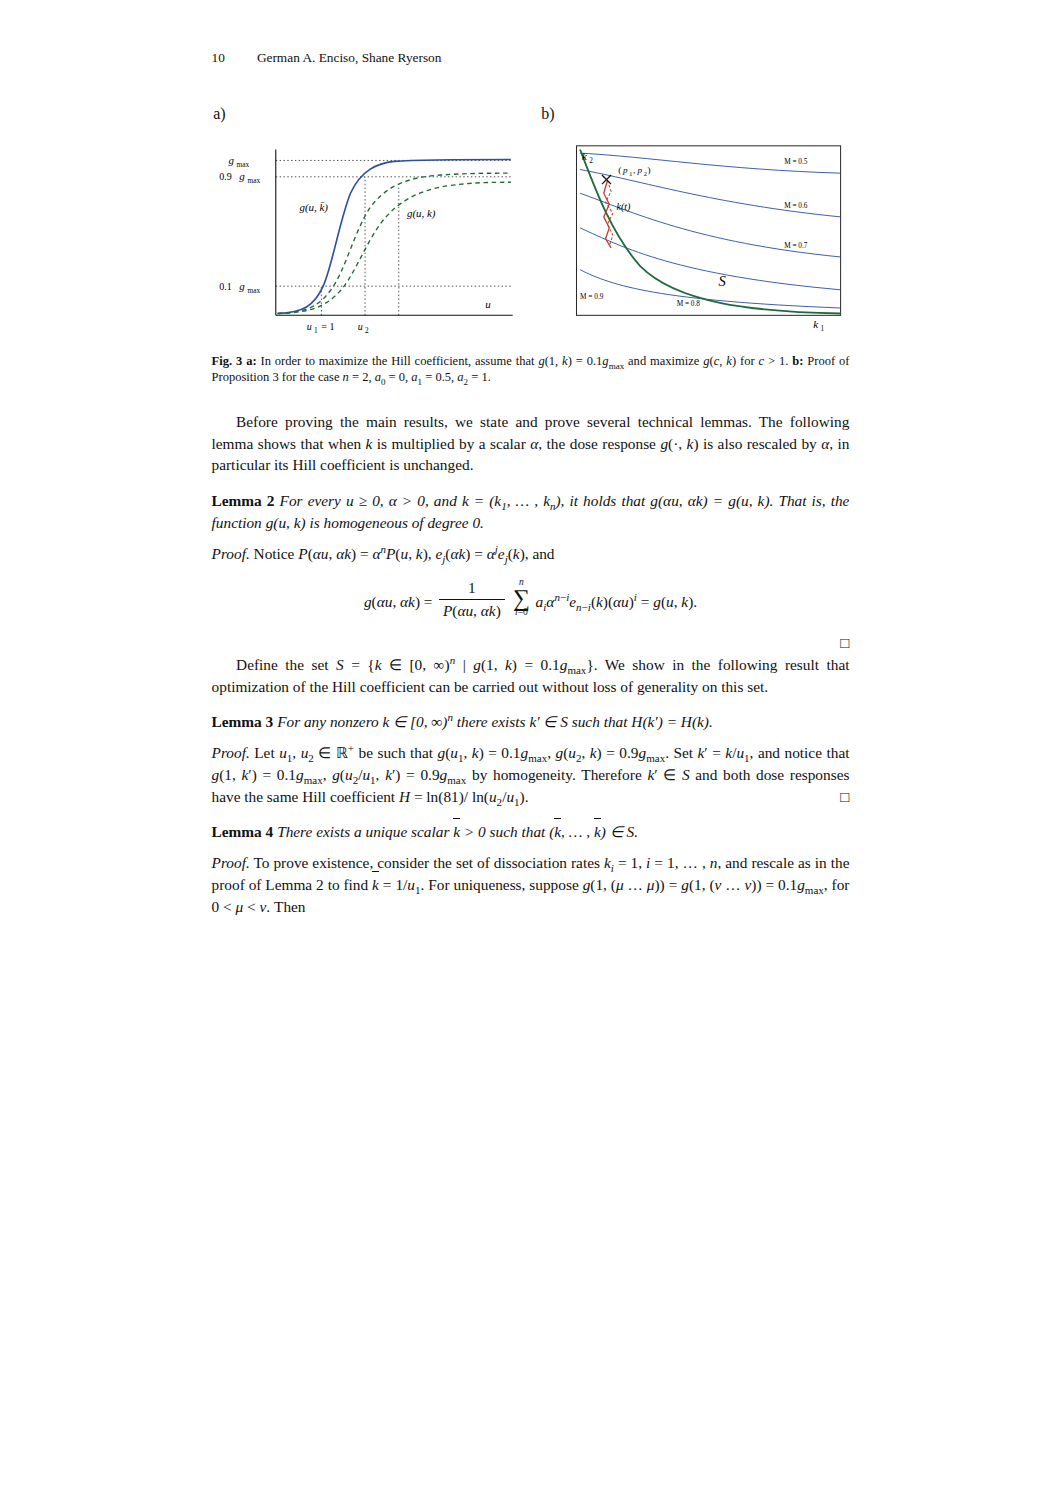10 German A. Enciso, Shane Ryerson
a)
g max 0.9 g max 0.1 g max g(u, k̄) g(u, k) u 1 = 1 u 2 u
b)
k 2 k 1 ( p 1 , p 2 ) k(t) S M = 0.5 M = 0.6 M = 0.7 M = 0.8 M = 0.9
Fig. 3 a: In order to maximize the Hill coefficient, assume that g(1, k) = 0.1gmax and maximize g(c, k) for c > 1. b: Proof of Proposition 3 for the case n = 2, a0 = 0, a1 = 0.5, a2 = 1.
Before proving the main results, we state and prove several technical lemmas. The following lemma shows that when k is multiplied by a scalar α, the dose response g(·, k) is also rescaled by α, in particular its Hill coefficient is unchanged.
Lemma 2 For every u ≥ 0, α > 0, and k = (k1, … , kn), it holds that g(αu, αk) = g(u, k). That is, the function g(u, k) is homogeneous of degree 0.
Proof. Notice P(αu, αk) = αnP(u, k), ej(αk) = αjej(k), and
g(αu, αk) = 1 P(αu, αk) n∑i=0 aiαn−ien−i(k)(αu)i = g(u, k).
□
Define the set S = {k ∈ [0, ∞)n | g(1, k) = 0.1gmax}. We show in the following result that optimization of the Hill coefficient can be carried out without loss of generality on this set.
Lemma 3 For any nonzero k ∈ [0, ∞)n there exists k′ ∈ S such that H(k′) = H(k).
Proof. Let u1, u2 ∈ ℝ+ be such that g(u1, k) = 0.1gmax, g(u2, k) = 0.9gmax. Set k′ = k/u1, and notice that g(1, k′) = 0.1gmax, g(u2/u1, k′) = 0.9gmax by homogeneity. Therefore k′ ∈ S and both dose responses have the same Hill coefficient H = ln(81)/ ln(u2/u1). □
Lemma 4 There exists a unique scalar k > 0 such that (k, … , k) ∈ S.
Proof. To prove existence, consider the set of dissociation rates ki = 1, i = 1, … , n, and rescale as in the proof of Lemma 2 to find k = 1/u1. For uniqueness, suppose g(1, (μ … μ)) = g(1, (ν … ν)) = 0.1gmax, for 0 < μ < ν. Then